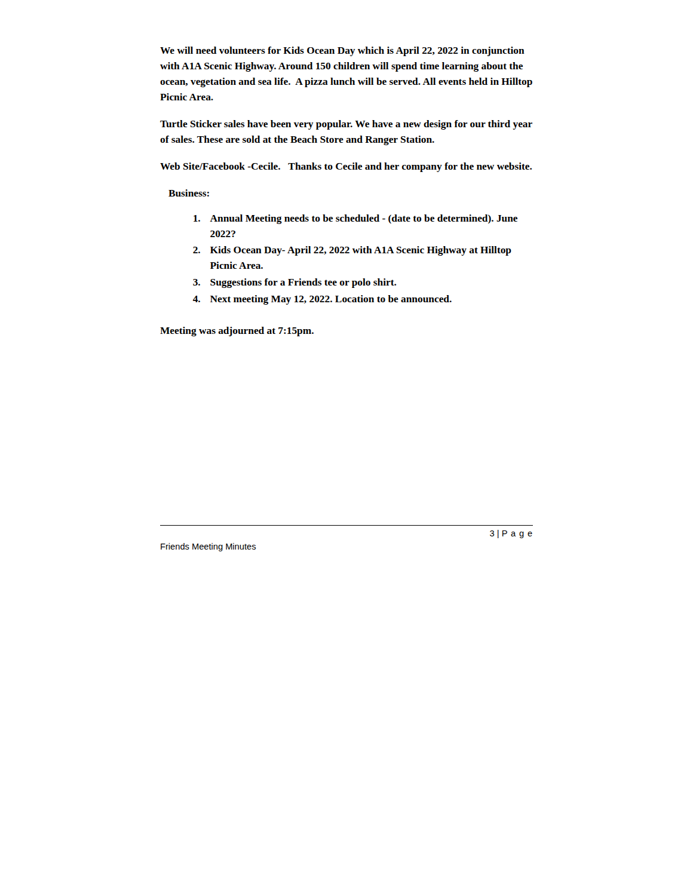We will need volunteers for Kids Ocean Day which is April 22, 2022 in conjunction with A1A Scenic Highway. Around 150 children will spend time learning about the ocean, vegetation and sea life. A pizza lunch will be served. All events held in Hilltop Picnic Area.
Turtle Sticker sales have been very popular. We have a new design for our third year of sales. These are sold at the Beach Store and Ranger Station.
Web Site/Facebook -Cecile. Thanks to Cecile and her company for the new website.
Business:
Annual Meeting needs to be scheduled - (date to be determined). June 2022?
Kids Ocean Day- April 22, 2022 with A1A Scenic Highway at Hilltop Picnic Area.
Suggestions for a Friends tee or polo shirt.
Next meeting May 12, 2022. Location to be announced.
Meeting was adjourned at 7:15pm.
3 | P a g e
Friends Meeting Minutes